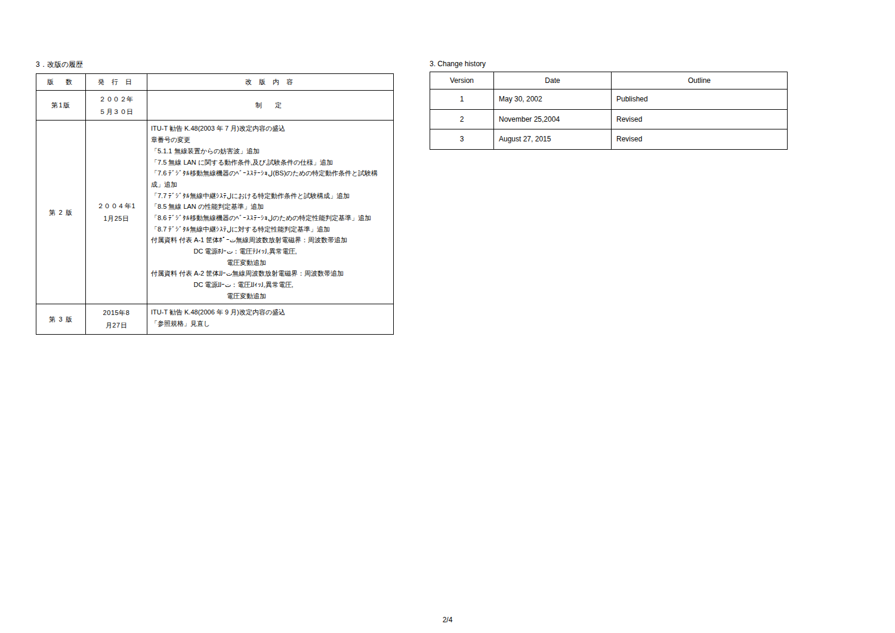3．改版の履歴
| 版 数 | 発 行 日 | 改 版 内 容 |
| --- | --- | --- |
| 第1版 | ２００２年 ５月３０日 | 制 定 |
| 第 2 版 | ２００４年1 1月25日 | ITU-T 勧告 K.48(2003 年 7 月)改定内容の盛込 章番号の変更 「5.1.1 無線装置からの妨害波」追加 「7.5 無線 LAN に関する動作条件,及び,試験条件の仕様」追加 「7.6 ﾃﾞｼﾞﾀﾙ移動無線機器のﾍﾞｰｽｽﾃｰｼｮﻝ(BS)のための特定動作条件と試験構成」追加 「7.7 ﾃﾞｼﾞﾀﾙ無線中継ｼｽﾃﻝにおける特定動作条件と試験構成」追加 「8.5 無線 LAN の性能判定基準」追加 「8.6 ﾃﾞｼﾞﾀﾙ移動無線機器のﾍﾞｰｽｽﾃｰｼｮﻝのための特定性能判定基準」追加 「8.7 ﾃﾞｼﾞﾀﾙ無線中継ｼｽﾃﻝに対する特定性能判定基準」追加 付属資料 付表 A-1 筐体ﾎﾟｰﺕ無線周波数放射電磁界：周波数帯追加 DC 電源ﾎﻟｰﺕ：電圧ﾃﻟｨｯﻟ,異常電圧, 電圧変動追加 付属資料 付表 A-2 筐体ﻟﻟｰﺕ無線周波数放射電磁界：周波数帯追加 DC 電源ﻟﻟｰﺕ：電圧ﻟﻟｨｯﻟ,異常電圧, 電圧変動追加 |
| 第 3 版 | 2015年8 月27日 | ITU-T 勧告 K.48(2006 年 9 月)改定内容の盛込 「参照規格」見直し |
3. Change history
| Version | Date | Outline |
| --- | --- | --- |
| 1 | May 30, 2002 | Published |
| 2 | November 25,2004 | Revised |
| 3 | August 27, 2015 | Revised |
2/4